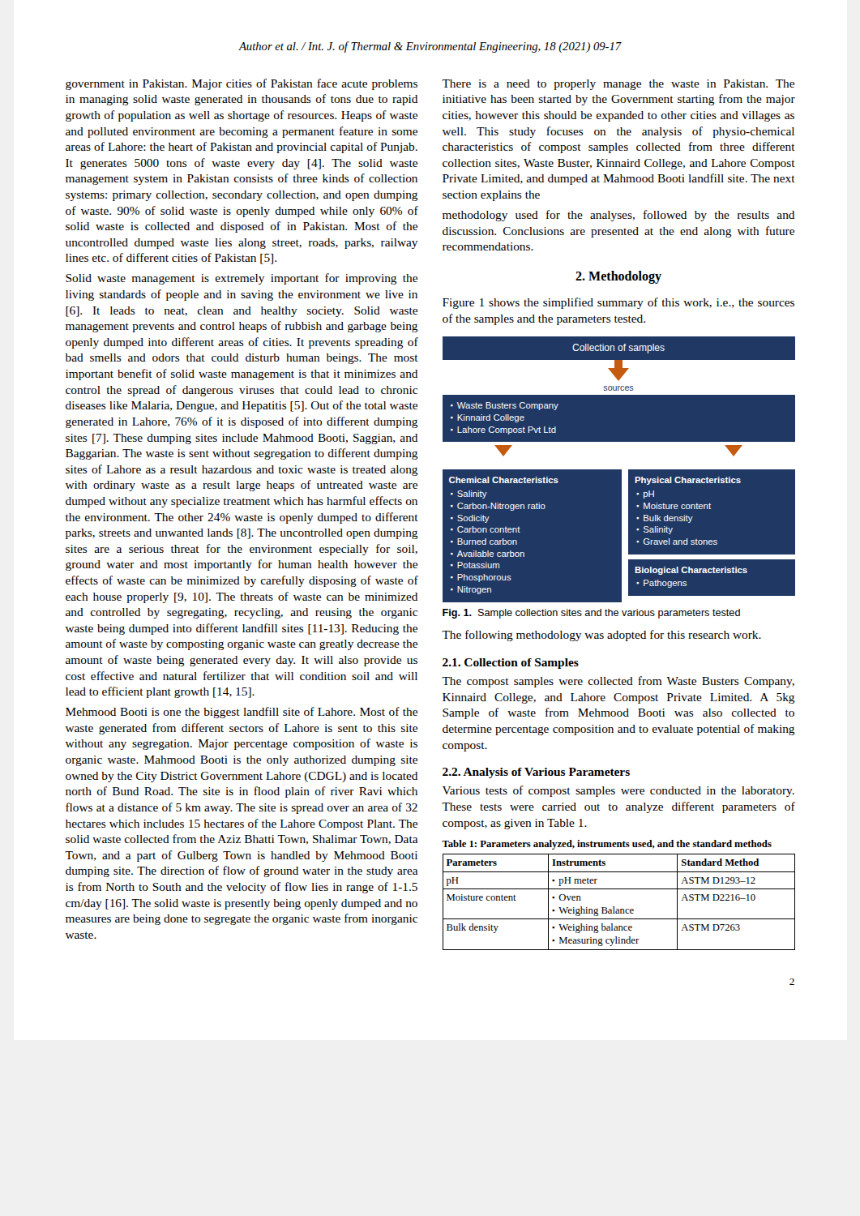Author et al. / Int. J. of Thermal & Environmental Engineering, 18 (2021) 09-17
government in Pakistan. Major cities of Pakistan face acute problems in managing solid waste generated in thousands of tons due to rapid growth of population as well as shortage of resources. Heaps of waste and polluted environment are becoming a permanent feature in some areas of Lahore: the heart of Pakistan and provincial capital of Punjab. It generates 5000 tons of waste every day [4]. The solid waste management system in Pakistan consists of three kinds of collection systems: primary collection, secondary collection, and open dumping of waste. 90% of solid waste is openly dumped while only 60% of solid waste is collected and disposed of in Pakistan. Most of the uncontrolled dumped waste lies along street, roads, parks, railway lines etc. of different cities of Pakistan [5].
Solid waste management is extremely important for improving the living standards of people and in saving the environment we live in [6]. It leads to neat, clean and healthy society. Solid waste management prevents and control heaps of rubbish and garbage being openly dumped into different areas of cities. It prevents spreading of bad smells and odors that could disturb human beings. The most important benefit of solid waste management is that it minimizes and control the spread of dangerous viruses that could lead to chronic diseases like Malaria, Dengue, and Hepatitis [5]. Out of the total waste generated in Lahore, 76% of it is disposed of into different dumping sites [7]. These dumping sites include Mahmood Booti, Saggian, and Baggarian. The waste is sent without segregation to different dumping sites of Lahore as a result hazardous and toxic waste is treated along with ordinary waste as a result large heaps of untreated waste are dumped without any specialize treatment which has harmful effects on the environment. The other 24% waste is openly dumped to different parks, streets and unwanted lands [8]. The uncontrolled open dumping sites are a serious threat for the environment especially for soil, ground water and most importantly for human health however the effects of waste can be minimized by carefully disposing of waste of each house properly [9, 10]. The threats of waste can be minimized and controlled by segregating, recycling, and reusing the organic waste being dumped into different landfill sites [11-13]. Reducing the amount of waste by composting organic waste can greatly decrease the amount of waste being generated every day. It will also provide us cost effective and natural fertilizer that will condition soil and will lead to efficient plant growth [14, 15].
Mehmood Booti is one the biggest landfill site of Lahore. Most of the waste generated from different sectors of Lahore is sent to this site without any segregation. Major percentage composition of waste is organic waste. Mahmood Booti is the only authorized dumping site owned by the City District Government Lahore (CDGL) and is located north of Bund Road. The site is in flood plain of river Ravi which flows at a distance of 5 km away. The site is spread over an area of 32 hectares which includes 15 hectares of the Lahore Compost Plant. The solid waste collected from the Aziz Bhatti Town, Shalimar Town, Data Town, and a part of Gulberg Town is handled by Mehmood Booti dumping site. The direction of flow of ground water in the study area is from North to South and the velocity of flow lies in range of 1-1.5 cm/day [16]. The solid waste is presently being openly dumped and no measures are being done to segregate the organic waste from inorganic waste.
There is a need to properly manage the waste in Pakistan. The initiative has been started by the Government starting from the major cities, however this should be expanded to other cities and villages as well. This study focuses on the analysis of physio-chemical characteristics of compost samples collected from three different collection sites, Waste Buster, Kinnaird College, and Lahore Compost Private Limited, and dumped at Mahmood Booti landfill site. The next section explains the
methodology used for the analyses, followed by the results and discussion. Conclusions are presented at the end along with future recommendations.
2. Methodology
Figure 1 shows the simplified summary of this work, i.e., the sources of the samples and the parameters tested.
Collection of samples
sources
Waste Busters Company
Kinnaird College
Lahore Compost Pvt Ltd
Chemical Characteristics
Salinity
Carbon-Nitrogen ratio
Sodicity
Carbon content
Burned carbon
Available carbon
Potassium
Phosphorous
Nitrogen
Physical Characteristics
pH
Moisture content
Bulk density
Salinity
Gravel and stones
Biological Characteristics
Pathogens
Fig. 1. Sample collection sites and the various parameters tested
The following methodology was adopted for this research work.
2.1. Collection of Samples
The compost samples were collected from Waste Busters Company, Kinnaird College, and Lahore Compost Private Limited. A 5kg Sample of waste from Mehmood Booti was also collected to determine percentage composition and to evaluate potential of making compost.
2.2. Analysis of Various Parameters
Various tests of compost samples were conducted in the laboratory. These tests were carried out to analyze different parameters of compost, as given in Table 1.
Table 1: Parameters analyzed, instruments used, and the standard methods
| Parameters | Instruments | Standard Method |
| --- | --- | --- |
| pH | pH meter | ASTM D1293–12 |
| Moisture content | Oven Weighing Balance | ASTM D2216–10 |
| Bulk density | Weighing balance Measuring cylinder | ASTM D7263 |
2